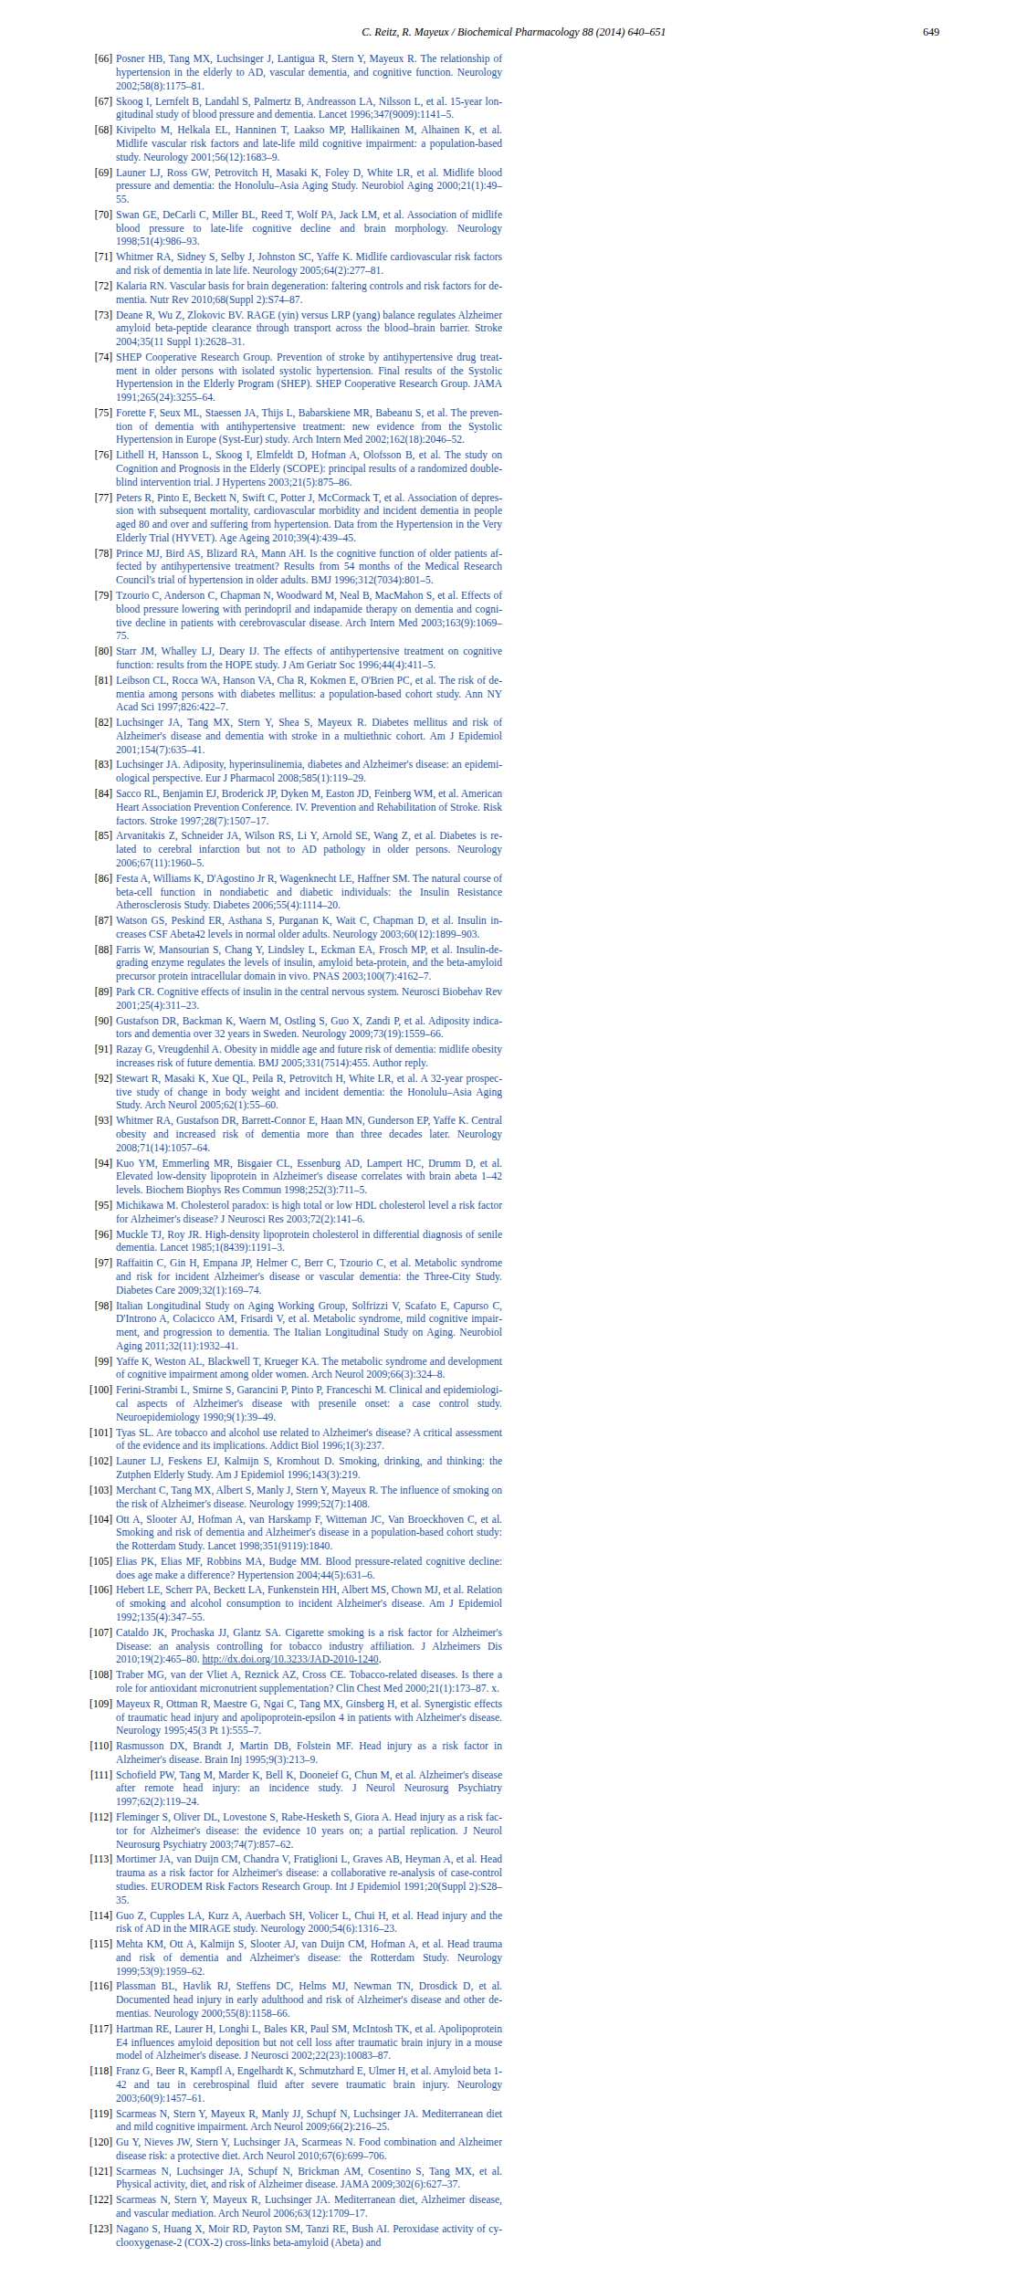C. Reitz, R. Mayeux / Biochemical Pharmacology 88 (2014) 640–651
649
66 Posner HB, Tang MX, Luchsinger J, Lantigua R, Stern Y, Mayeux R. The relationship of hypertension in the elderly to AD, vascular dementia, and cognitive function. Neurology 2002;58(8):1175–81.
67 Skoog I, Lernfelt B, Landahl S, Palmertz B, Andreasson LA, Nilsson L, et al. 15-year longitudinal study of blood pressure and dementia. Lancet 1996;347(9009):1141–5.
68 Kivipelto M, Helkala EL, Hanninen T, Laakso MP, Hallikainen M, Alhainen K, et al. Midlife vascular risk factors and late-life mild cognitive impairment: a population-based study. Neurology 2001;56(12):1683–9.
69 Launer LJ, Ross GW, Petrovitch H, Masaki K, Foley D, White LR, et al. Midlife blood pressure and dementia: the Honolulu–Asia Aging Study. Neurobiol Aging 2000;21(1):49–55.
70 Swan GE, DeCarli C, Miller BL, Reed T, Wolf PA, Jack LM, et al. Association of midlife blood pressure to late-life cognitive decline and brain morphology. Neurology 1998;51(4):986–93.
71 Whitmer RA, Sidney S, Selby J, Johnston SC, Yaffe K. Midlife cardiovascular risk factors and risk of dementia in late life. Neurology 2005;64(2):277–81.
72 Kalaria RN. Vascular basis for brain degeneration: faltering controls and risk factors for dementia. Nutr Rev 2010;68(Suppl 2):S74–87.
73 Deane R, Wu Z, Zlokovic BV. RAGE (yin) versus LRP (yang) balance regulates Alzheimer amyloid beta-peptide clearance through transport across the blood–brain barrier. Stroke 2004;35(11 Suppl 1):2628–31.
74 SHEP Cooperative Research Group. Prevention of stroke by antihypertensive drug treatment in older persons with isolated systolic hypertension. Final results of the Systolic Hypertension in the Elderly Program (SHEP). SHEP Cooperative Research Group. JAMA 1991;265(24):3255–64.
75 Forette F, Seux ML, Staessen JA, Thijs L, Babarskiene MR, Babeanu S, et al. The prevention of dementia with antihypertensive treatment: new evidence from the Systolic Hypertension in Europe (Syst-Eur) study. Arch Intern Med 2002;162(18):2046–52.
76 Lithell H, Hansson L, Skoog I, Elmfeldt D, Hofman A, Olofsson B, et al. The study on Cognition and Prognosis in the Elderly (SCOPE): principal results of a randomized double-blind intervention trial. J Hypertens 2003;21(5):875–86.
77 Peters R, Pinto E, Beckett N, Swift C, Potter J, McCormack T, et al. Association of depression with subsequent mortality, cardiovascular morbidity and incident dementia in people aged 80 and over and suffering from hypertension. Data from the Hypertension in the Very Elderly Trial (HYVET). Age Ageing 2010;39(4):439–45.
78 Prince MJ, Bird AS, Blizard RA, Mann AH. Is the cognitive function of older patients affected by antihypertensive treatment? Results from 54 months of the Medical Research Council's trial of hypertension in older adults. BMJ 1996;312(7034):801–5.
79 Tzourio C, Anderson C, Chapman N, Woodward M, Neal B, MacMahon S, et al. Effects of blood pressure lowering with perindopril and indapamide therapy on dementia and cognitive decline in patients with cerebrovascular disease. Arch Intern Med 2003;163(9):1069–75.
80 Starr JM, Whalley LJ, Deary IJ. The effects of antihypertensive treatment on cognitive function: results from the HOPE study. J Am Geriatr Soc 1996;44(4):411–5.
81 Leibson CL, Rocca WA, Hanson VA, Cha R, Kokmen E, O'Brien PC, et al. The risk of dementia among persons with diabetes mellitus: a population-based cohort study. Ann NY Acad Sci 1997;826:422–7.
82 Luchsinger JA, Tang MX, Stern Y, Shea S, Mayeux R. Diabetes mellitus and risk of Alzheimer's disease and dementia with stroke in a multiethnic cohort. Am J Epidemiol 2001;154(7):635–41.
83 Luchsinger JA. Adiposity, hyperinsulinemia, diabetes and Alzheimer's disease: an epidemiological perspective. Eur J Pharmacol 2008;585(1):119–29.
84 Sacco RL, Benjamin EJ, Broderick JP, Dyken M, Easton JD, Feinberg WM, et al. American Heart Association Prevention Conference. IV. Prevention and Rehabilitation of Stroke. Risk factors. Stroke 1997;28(7):1507–17.
85 Arvanitakis Z, Schneider JA, Wilson RS, Li Y, Arnold SE, Wang Z, et al. Diabetes is related to cerebral infarction but not to AD pathology in older persons. Neurology 2006;67(11):1960–5.
86 Festa A, Williams K, D'Agostino Jr R, Wagenknecht LE, Haffner SM. The natural course of beta-cell function in nondiabetic and diabetic individuals: the Insulin Resistance Atherosclerosis Study. Diabetes 2006;55(4):1114–20.
87 Watson GS, Peskind ER, Asthana S, Purganan K, Wait C, Chapman D, et al. Insulin increases CSF Abeta42 levels in normal older adults. Neurology 2003;60(12):1899–903.
88 Farris W, Mansourian S, Chang Y, Lindsley L, Eckman EA, Frosch MP, et al. Insulin-degrading enzyme regulates the levels of insulin, amyloid beta-protein, and the beta-amyloid precursor protein intracellular domain in vivo. PNAS 2003;100(7):4162–7.
89 Park CR. Cognitive effects of insulin in the central nervous system. Neurosci Biobehav Rev 2001;25(4):311–23.
90 Gustafson DR, Backman K, Waern M, Ostling S, Guo X, Zandi P, et al. Adiposity indicators and dementia over 32 years in Sweden. Neurology 2009;73(19):1559–66.
91 Razay G, Vreugdenhil A. Obesity in middle age and future risk of dementia: midlife obesity increases risk of future dementia. BMJ 2005;331(7514):455. Author reply.
92 Stewart R, Masaki K, Xue QL, Peila R, Petrovitch H, White LR, et al. A 32-year prospective study of change in body weight and incident dementia: the Honolulu–Asia Aging Study. Arch Neurol 2005;62(1):55–60.
93 Whitmer RA, Gustafson DR, Barrett-Connor E, Haan MN, Gunderson EP, Yaffe K. Central obesity and increased risk of dementia more than three decades later. Neurology 2008;71(14):1057–64.
94 Kuo YM, Emmerling MR, Bisgaier CL, Essenburg AD, Lampert HC, Drumm D, et al. Elevated low-density lipoprotein in Alzheimer's disease correlates with brain abeta 1–42 levels. Biochem Biophys Res Commun 1998;252(3):711–5.
95 Michikawa M. Cholesterol paradox: is high total or low HDL cholesterol level a risk factor for Alzheimer's disease? J Neurosci Res 2003;72(2):141–6.
96 Muckle TJ, Roy JR. High-density lipoprotein cholesterol in differential diagnosis of senile dementia. Lancet 1985;1(8439):1191–3.
97 Raffaitin C, Gin H, Empana JP, Helmer C, Berr C, Tzourio C, et al. Metabolic syndrome and risk for incident Alzheimer's disease or vascular dementia: the Three-City Study. Diabetes Care 2009;32(1):169–74.
98 Italian Longitudinal Study on Aging Working Group, Solfrizzi V, Scafato E, Capurso C, D'Introno A, Colacicco AM, Frisardi V, et al. Metabolic syndrome, mild cognitive impairment, and progression to dementia. The Italian Longitudinal Study on Aging. Neurobiol Aging 2011;32(11):1932–41.
99 Yaffe K, Weston AL, Blackwell T, Krueger KA. The metabolic syndrome and development of cognitive impairment among older women. Arch Neurol 2009;66(3):324–8.
100 Ferini-Strambi L, Smirne S, Garancini P, Pinto P, Franceschi M. Clinical and epidemiological aspects of Alzheimer's disease with presenile onset: a case control study. Neuroepidemiology 1990;9(1):39–49.
101 Tyas SL. Are tobacco and alcohol use related to Alzheimer's disease? A critical assessment of the evidence and its implications. Addict Biol 1996;1(3):237.
102 Launer LJ, Feskens EJ, Kalmijn S, Kromhout D. Smoking, drinking, and thinking: the Zutphen Elderly Study. Am J Epidemiol 1996;143(3):219.
103 Merchant C, Tang MX, Albert S, Manly J, Stern Y, Mayeux R. The influence of smoking on the risk of Alzheimer's disease. Neurology 1999;52(7):1408.
104 Ott A, Slooter AJ, Hofman A, van Harskamp F, Witteman JC, Van Broeckhoven C, et al. Smoking and risk of dementia and Alzheimer's disease in a population-based cohort study: the Rotterdam Study. Lancet 1998;351(9119):1840.
105 Elias PK, Elias MF, Robbins MA, Budge MM. Blood pressure-related cognitive decline: does age make a difference? Hypertension 2004;44(5):631–6.
106 Hebert LE, Scherr PA, Beckett LA, Funkenstein HH, Albert MS, Chown MJ, et al. Relation of smoking and alcohol consumption to incident Alzheimer's disease. Am J Epidemiol 1992;135(4):347–55.
107 Cataldo JK, Prochaska JJ, Glantz SA. Cigarette smoking is a risk factor for Alzheimer's Disease: an analysis controlling for tobacco industry affiliation. J Alzheimers Dis 2010;19(2):465–80. http://dx.doi.org/10.3233/JAD-2010-1240.
108 Traber MG, van der Vliet A, Reznick AZ, Cross CE. Tobacco-related diseases. Is there a role for antioxidant micronutrient supplementation? Clin Chest Med 2000;21(1):173–87. x.
109 Mayeux R, Ottman R, Maestre G, Ngai C, Tang MX, Ginsberg H, et al. Synergistic effects of traumatic head injury and apolipoprotein-epsilon 4 in patients with Alzheimer's disease. Neurology 1995;45(3 Pt 1):555–7.
110 Rasmusson DX, Brandt J, Martin DB, Folstein MF. Head injury as a risk factor in Alzheimer's disease. Brain Inj 1995;9(3):213–9.
111 Schofield PW, Tang M, Marder K, Bell K, Dooneief G, Chun M, et al. Alzheimer's disease after remote head injury: an incidence study. J Neurol Neurosurg Psychiatry 1997;62(2):119–24.
112 Fleminger S, Oliver DL, Lovestone S, Rabe-Hesketh S, Giora A. Head injury as a risk factor for Alzheimer's disease: the evidence 10 years on; a partial replication. J Neurol Neurosurg Psychiatry 2003;74(7):857–62.
113 Mortimer JA, van Duijn CM, Chandra V, Fratiglioni L, Graves AB, Heyman A, et al. Head trauma as a risk factor for Alzheimer's disease: a collaborative re-analysis of case-control studies. EURODEM Risk Factors Research Group. Int J Epidemiol 1991;20(Suppl 2):S28–35.
114 Guo Z, Cupples LA, Kurz A, Auerbach SH, Volicer L, Chui H, et al. Head injury and the risk of AD in the MIRAGE study. Neurology 2000;54(6):1316–23.
115 Mehta KM, Ott A, Kalmijn S, Slooter AJ, van Duijn CM, Hofman A, et al. Head trauma and risk of dementia and Alzheimer's disease: the Rotterdam Study. Neurology 1999;53(9):1959–62.
116 Plassman BL, Havlik RJ, Steffens DC, Helms MJ, Newman TN, Drosdick D, et al. Documented head injury in early adulthood and risk of Alzheimer's disease and other dementias. Neurology 2000;55(8):1158–66.
117 Hartman RE, Laurer H, Longhi L, Bales KR, Paul SM, McIntosh TK, et al. Apolipoprotein E4 influences amyloid deposition but not cell loss after traumatic brain injury in a mouse model of Alzheimer's disease. J Neurosci 2002;22(23):10083–87.
118 Franz G, Beer R, Kampfl A, Engelhardt K, Schmutzhard E, Ulmer H, et al. Amyloid beta 1-42 and tau in cerebrospinal fluid after severe traumatic brain injury. Neurology 2003;60(9):1457–61.
119 Scarmeas N, Stern Y, Mayeux R, Manly JJ, Schupf N, Luchsinger JA. Mediterranean diet and mild cognitive impairment. Arch Neurol 2009;66(2):216–25.
120 Gu Y, Nieves JW, Stern Y, Luchsinger JA, Scarmeas N. Food combination and Alzheimer disease risk: a protective diet. Arch Neurol 2010;67(6):699–706.
121 Scarmeas N, Luchsinger JA, Schupf N, Brickman AM, Cosentino S, Tang MX, et al. Physical activity, diet, and risk of Alzheimer disease. JAMA 2009;302(6):627–37.
122 Scarmeas N, Stern Y, Mayeux R, Luchsinger JA. Mediterranean diet, Alzheimer disease, and vascular mediation. Arch Neurol 2006;63(12):1709–17.
123 Nagano S, Huang X, Moir RD, Payton SM, Tanzi RE, Bush AI. Peroxidase activity of cyclooxygenase-2 (COX-2) cross-links beta-amyloid (Abeta) and